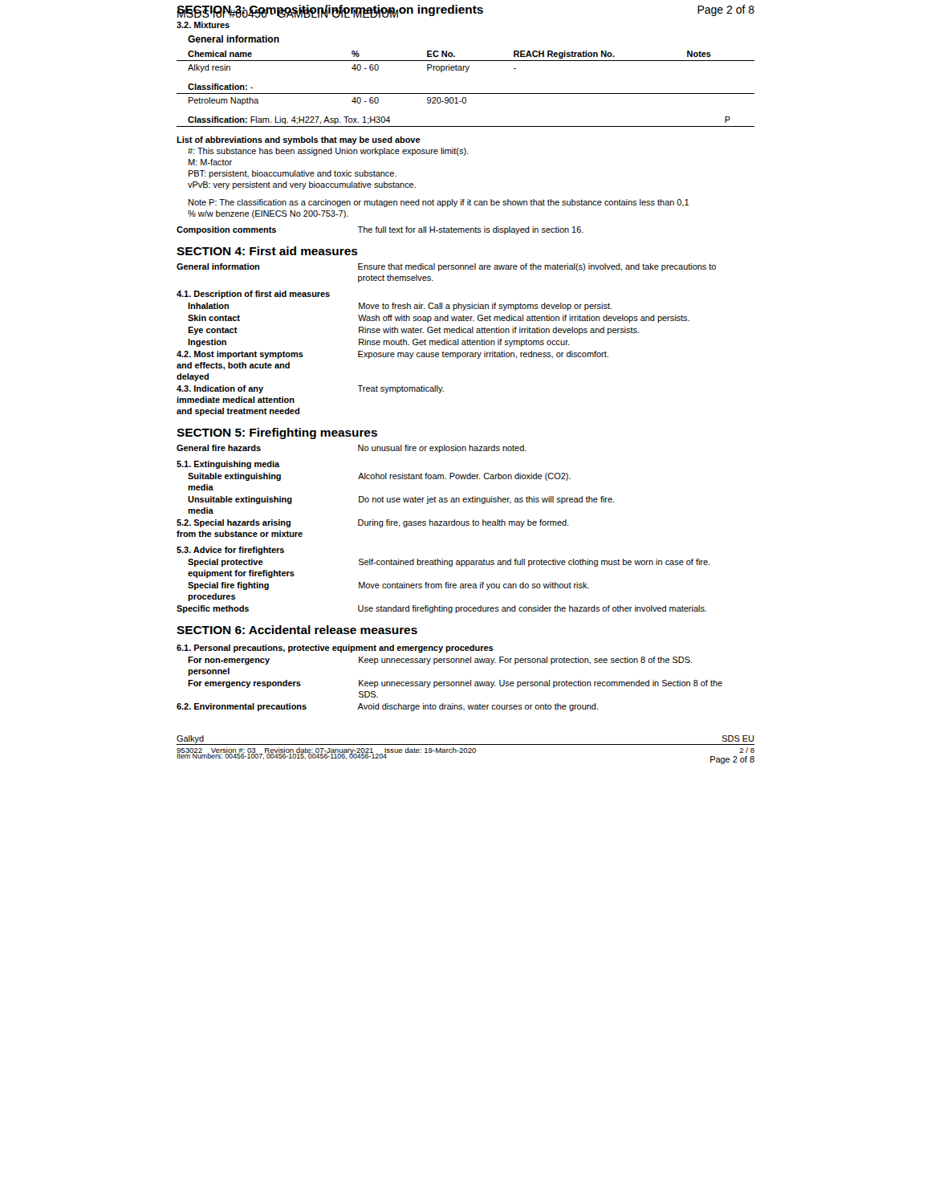SECTION 3: Composition/information on ingredients
MSDS for #00456 - GAMBLIN OIL MEDIUM
Page 2 of 8
3.2. Mixtures
General information
| Chemical name | % | EC No. | REACH Registration No. | Notes |
| --- | --- | --- | --- | --- |
| Alkyd resin | 40 - 60 | Proprietary | - | |
| Classification: - |
| Petroleum Naptha | 40 - 60 | 920-901-0 | | |
| Classification: Flam. Liq. 4;H227, Asp. Tox. 1;H304 | P |
List of abbreviations and symbols that may be used above
#: This substance has been assigned Union workplace exposure limit(s).
M: M-factor
PBT: persistent, bioaccumulative and toxic substance.
vPvB: very persistent and very bioaccumulative substance.
Note P: The classification as a carcinogen or mutagen need not apply if it can be shown that the substance contains less than 0,1
% w/w benzene (EINECS No 200-753-7).
Composition comments
The full text for all H-statements is displayed in section 16.
SECTION 4: First aid measures
General information
Ensure that medical personnel are aware of the material(s) involved, and take precautions to
protect themselves.
4.1. Description of first aid measures
Inhalation
Move to fresh air. Call a physician if symptoms develop or persist.
Skin contact
Wash off with soap and water. Get medical attention if irritation develops and persists.
Eye contact
Rinse with water. Get medical attention if irritation develops and persists.
Ingestion
Rinse mouth. Get medical attention if symptoms occur.
4.2. Most important symptoms
and effects, both acute and
delayed
Exposure may cause temporary irritation, redness, or discomfort.
4.3. Indication of any
immediate medical attention
and special treatment needed
Treat symptomatically.
SECTION 5: Firefighting measures
General fire hazards
No unusual fire or explosion hazards noted.
5.1. Extinguishing media
Suitable extinguishing
media
Alcohol resistant foam. Powder. Carbon dioxide (CO2).
Unsuitable extinguishing
media
Do not use water jet as an extinguisher, as this will spread the fire.
5.2. Special hazards arising
from the substance or mixture
During fire, gases hazardous to health may be formed.
5.3. Advice for firefighters
Special protective
equipment for firefighters
Self-contained breathing apparatus and full protective clothing must be worn in case of fire.
Special fire fighting
procedures
Move containers from fire area if you can do so without risk.
Specific methods
Use standard firefighting procedures and consider the hazards of other involved materials.
SECTION 6: Accidental release measures
6.1. Personal precautions, protective equipment and emergency procedures
For non-emergency
personnel
Keep unnecessary personnel away. For personal protection, see section 8 of the SDS.
For emergency responders
Keep unnecessary personnel away. Use personal protection recommended in Section 8 of the
SDS.
6.2. Environmental precautions
Avoid discharge into drains, water courses or onto the ground.
Galkyd SDS EU
953022 Version #: 03 Revision date: 07-January-2021 Issue date: 19-March-2020
Item Numbers: 00456-1007, 00456-1015, 00456-1106, 00456-1204
2 / 8
Page 2 of 8